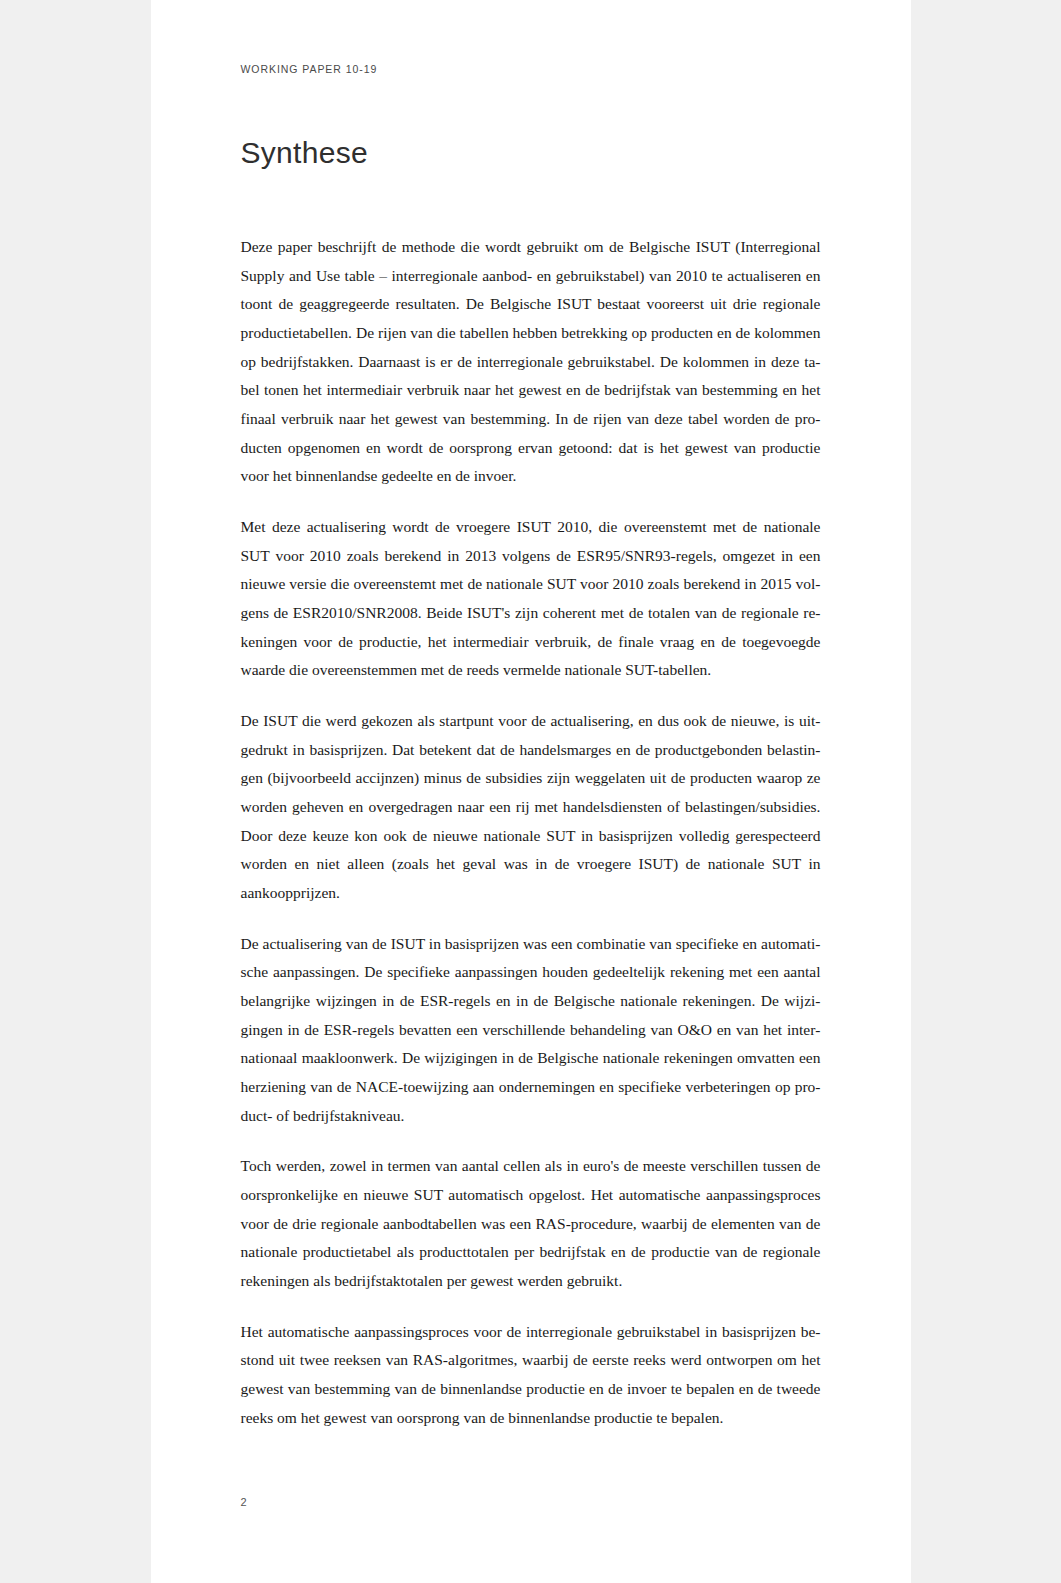Working Paper 10-19
Synthese
Deze paper beschrijft de methode die wordt gebruikt om de Belgische ISUT (Interregional Supply and Use table – interregionale aanbod- en gebruikstabel) van 2010 te actualiseren en toont de geaggregeerde resultaten. De Belgische ISUT bestaat vooreerst uit drie regionale productietabellen. De rijen van die tabellen hebben betrekking op producten en de kolommen op bedrijfstakken. Daarnaast is er de interregionale gebruikstabel. De kolommen in deze tabel tonen het intermediair verbruik naar het gewest en de bedrijfstak van bestemming en het finaal verbruik naar het gewest van bestemming. In de rijen van deze tabel worden de producten opgenomen en wordt de oorsprong ervan getoond: dat is het gewest van productie voor het binnenlandse gedeelte en de invoer.
Met deze actualisering wordt de vroegere ISUT 2010, die overeenstemt met de nationale SUT voor 2010 zoals berekend in 2013 volgens de ESR95/SNR93-regels, omgezet in een nieuwe versie die overeenstemt met de nationale SUT voor 2010 zoals berekend in 2015 volgens de ESR2010/SNR2008. Beide ISUT's zijn coherent met de totalen van de regionale rekeningen voor de productie, het intermediair verbruik, de finale vraag en de toegevoegde waarde die overeenstemmen met de reeds vermelde nationale SUT-tabellen.
De ISUT die werd gekozen als startpunt voor de actualisering, en dus ook de nieuwe, is uitgedrukt in basisprijzen. Dat betekent dat de handelsmarges en de productgebonden belastingen (bijvoorbeeld accijnzen) minus de subsidies zijn weggelaten uit de producten waarop ze worden geheven en overgedragen naar een rij met handelsdiensten of belastingen/subsidies. Door deze keuze kon ook de nieuwe nationale SUT in basisprijzen volledig gerespecteerd worden en niet alleen (zoals het geval was in de vroegere ISUT) de nationale SUT in aankoopprijzen.
De actualisering van de ISUT in basisprijzen was een combinatie van specifieke en automatische aanpassingen. De specifieke aanpassingen houden gedeeltelijk rekening met een aantal belangrijke wijzingen in de ESR-regels en in de Belgische nationale rekeningen. De wijzigingen in de ESR-regels bevatten een verschillende behandeling van O&O en van het internationaal maakloonwerk. De wijzigingen in de Belgische nationale rekeningen omvatten een herziening van de NACE-toewijzing aan ondernemingen en specifieke verbeteringen op product- of bedrijfstakniveau.
Toch werden, zowel in termen van aantal cellen als in euro's de meeste verschillen tussen de oorspronkelijke en nieuwe SUT automatisch opgelost. Het automatische aanpassingsproces voor de drie regionale aanbodtabellen was een RAS-procedure, waarbij de elementen van de nationale productietabel als producttotalen per bedrijfstak en de productie van de regionale rekeningen als bedrijfstaktotalen per gewest werden gebruikt.
Het automatische aanpassingsproces voor de interregionale gebruikstabel in basisprijzen bestond uit twee reeksen van RAS-algoritmes, waarbij de eerste reeks werd ontworpen om het gewest van bestemming van de binnenlandse productie en de invoer te bepalen en de tweede reeks om het gewest van oorsprong van de binnenlandse productie te bepalen.
2